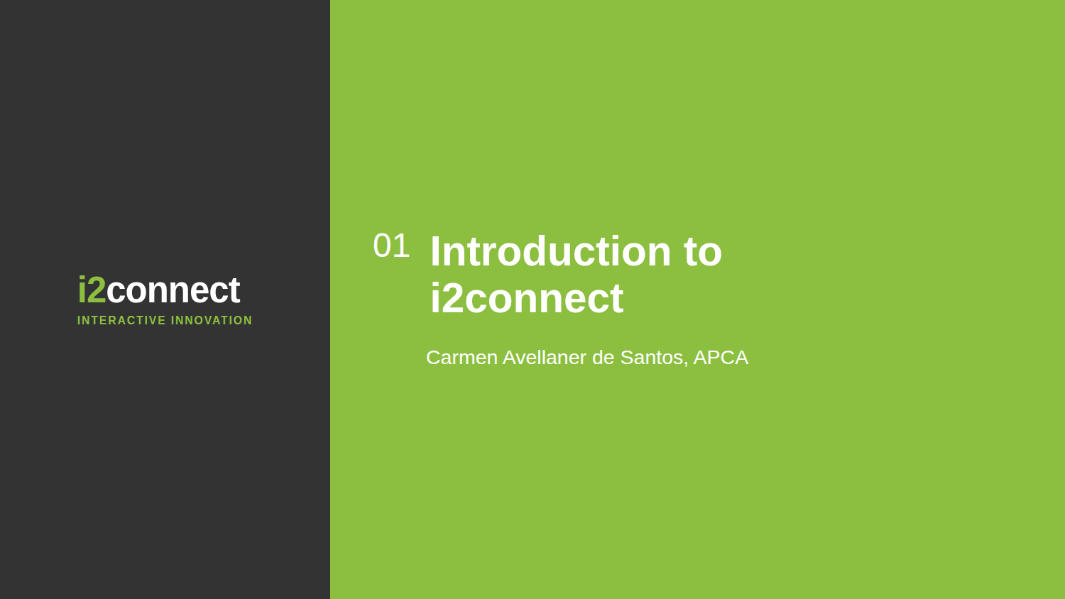i2connect
Interactive Innovation
01
Introduction to i2connect
Carmen Avellaner de Santos, APCA